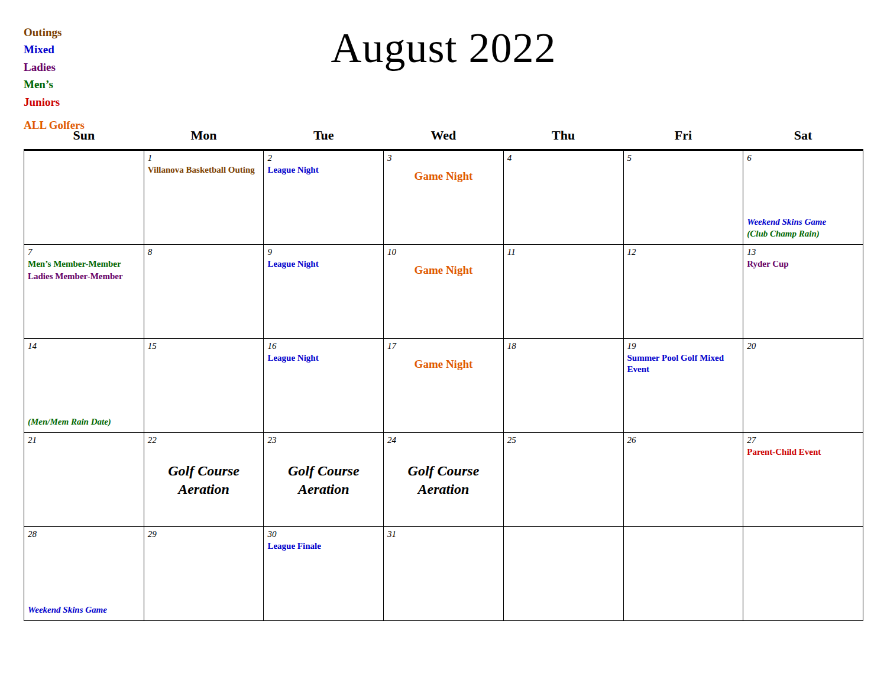Outings
Mixed
Ladies
Men’s
Juniors
ALL Golfers
August 2022
| Sun | Mon | Tue | Wed | Thu | Fri | Sat |
| --- | --- | --- | --- | --- | --- | --- |
| | 1 Villanova Basketball Outing | 2 League Night | 3 Game Night | 4 | 5 | 6 Weekend Skins Game (Club Champ Rain) |
| 7 Men’s Member-Member Ladies Member-Member | 8 | 9 League Night | 10 Game Night | 11 | 12 | 13 Ryder Cup |
| 14 (Men/Mem Rain Date) | 15 | 16 League Night | 17 Game Night | 18 | 19 Summer Pool Golf Mixed Event | 20 |
| 21 | 22 Golf Course Aeration | 23 Golf Course Aeration | 24 Golf Course Aeration | 25 | 26 | 27 Parent-Child Event |
| 28 Weekend Skins Game | 29 | 30 League Finale | 31 | | | |